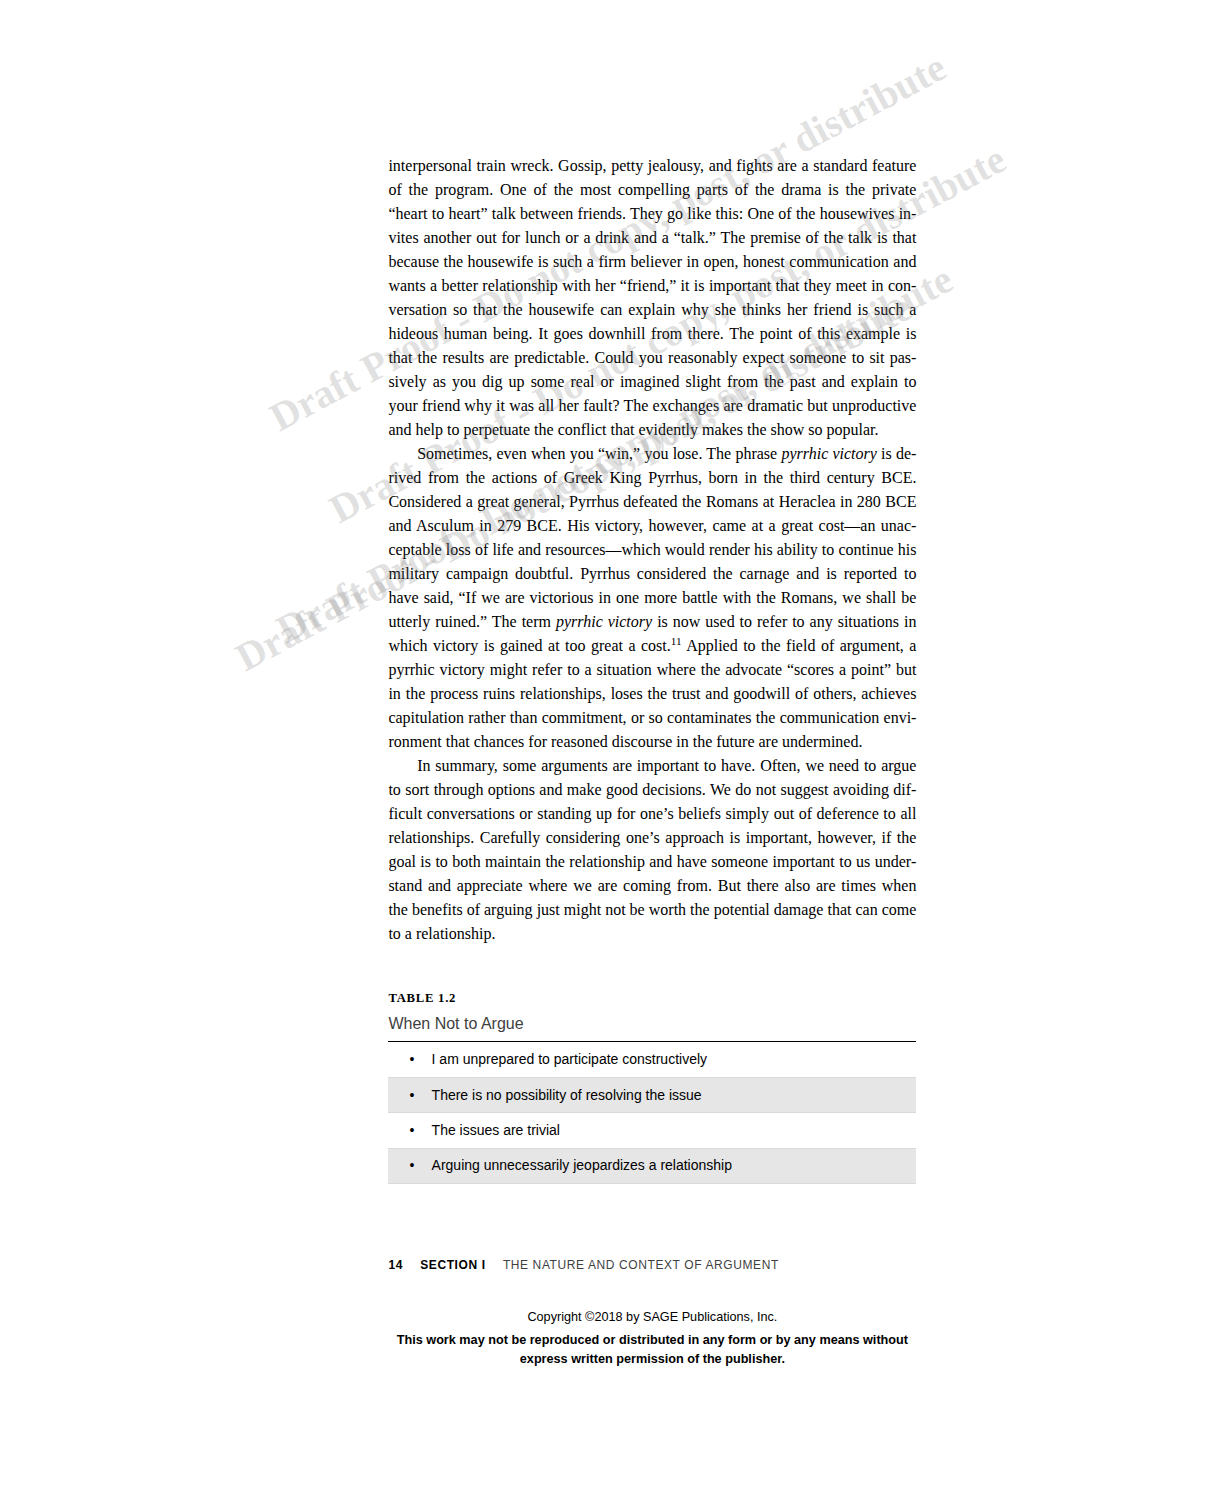Draft Proof - Do not copy, post, or distribute
Draft Proof - Do not copy, post, or distribute
Draft Proof - Do not copy, post, or distribute
Draft Proof - Do not copy, post, or distribute
interpersonal train wreck. Gossip, petty jealousy, and fights are a standard feature of the program. One of the most compelling parts of the drama is the private “heart to heart” talk between friends. They go like this: One of the housewives invites another out for lunch or a drink and a “talk.” The premise of the talk is that because the housewife is such a firm believer in open, honest communication and wants a better relationship with her “friend,” it is important that they meet in conversation so that the housewife can explain why she thinks her friend is such a hideous human being. It goes downhill from there. The point of this example is that the results are predictable. Could you reasonably expect someone to sit passively as you dig up some real or imagined slight from the past and explain to your friend why it was all her fault? The exchanges are dramatic but unproductive and help to perpetuate the conflict that evidently makes the show so popular.
Sometimes, even when you “win,” you lose. The phrase pyrrhic victory is derived from the actions of Greek King Pyrrhus, born in the third century BCE. Considered a great general, Pyrrhus defeated the Romans at Heraclea in 280 BCE and Asculum in 279 BCE. His victory, however, came at a great cost—an unacceptable loss of life and resources—which would render his ability to continue his military campaign doubtful. Pyrrhus considered the carnage and is reported to have said, “If we are victorious in one more battle with the Romans, we shall be utterly ruined.” The term pyrrhic victory is now used to refer to any situations in which victory is gained at too great a cost.11 Applied to the field of argument, a pyrrhic victory might refer to a situation where the advocate “scores a point” but in the process ruins relationships, loses the trust and goodwill of others, achieves capitulation rather than commitment, or so contaminates the communication environment that chances for reasoned discourse in the future are undermined.
In summary, some arguments are important to have. Often, we need to argue to sort through options and make good decisions. We do not suggest avoiding difficult conversations or standing up for one’s beliefs simply out of deference to all relationships. Carefully considering one’s approach is important, however, if the goal is to both maintain the relationship and have someone important to us understand and appreciate where we are coming from. But there also are times when the benefits of arguing just might not be worth the potential damage that can come to a relationship.
TABLE 1.2
When Not to Argue
| I am unprepared to participate constructively |
| There is no possibility of resolving the issue |
| The issues are trivial |
| Arguing unnecessarily jeopardizes a relationship |
14 SECTION I THE NATURE AND CONTEXT OF ARGUMENT
Copyright ©2018 by SAGE Publications, Inc.
This work may not be reproduced or distributed in any form or by any means without express written permission of the publisher.